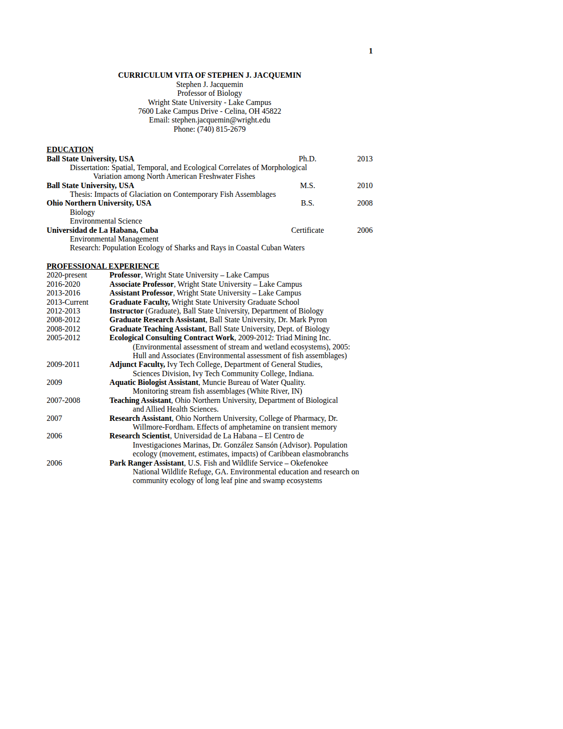1
Curriculum Vita of Stephen J. Jacquemin
Stephen J. Jacquemin
Professor of Biology
Wright State University - Lake Campus
7600 Lake Campus Drive - Celina, OH 45822
Email: stephen.jacquemin@wright.edu
Phone: (740) 815-2679
EDUCATION
| Ball State University, USA | Ph.D. | 2013 |
| Dissertation: Spatial, Temporal, and Ecological Correlates of Morphological |
| Variation among North American Freshwater Fishes |
| Ball State University, USA | M.S. | 2010 |
| Thesis: Impacts of Glaciation on Contemporary Fish Assemblages |
| Ohio Northern University, USA | B.S. | 2008 |
| Biology |
| Environmental Science |
| Universidad de La Habana, Cuba | Certificate | 2006 |
| Environmental Management |
| Research: Population Ecology of Sharks and Rays in Coastal Cuban Waters |
PROFESSIONAL EXPERIENCE
| 2020-present | Professor , Wright State University – Lake Campus |
| 2016-2020 | Associate Professor , Wright State University – Lake Campus |
| 2013-2016 | Assistant Professor , Wright State University – Lake Campus |
| 2013-Current | Graduate Faculty, Wright State University Graduate School |
| 2012-2013 | Instructor (Graduate), Ball State University, Department of Biology |
| 2008-2012 | Graduate Research Assistant , Ball State University, Dr. Mark Pyron |
| 2008-2012 | Graduate Teaching Assistant , Ball State University, Dept. of Biology |
| 2005-2012 | Ecological Consulting Contract Work , 2009-2012: Triad Mining Inc. |
| | (Environmental assessment of stream and wetland ecosystems), 2005: |
| | Hull and Associates (Environmental assessment of fish assemblages) |
| 2009-2011 | Adjunct Faculty, Ivy Tech College, Department of General Studies, |
| | Sciences Division, Ivy Tech Community College, Indiana. |
| 2009 | Aquatic Biologist Assistant , Muncie Bureau of Water Quality. |
| | Monitoring stream fish assemblages (White River, IN) |
| 2007-2008 | Teaching Assistant , Ohio Northern University, Department of Biological |
| | and Allied Health Sciences. |
| 2007 | Research Assistant , Ohio Northern University, College of Pharmacy, Dr. |
| | Willmore-Fordham. Effects of amphetamine on transient memory |
| 2006 | Research Scientist , Universidad de La Habana – El Centro de |
| | Investigaciones Marinas, Dr. González Sansón (Advisor). Population |
| | ecology (movement, estimates, impacts) of Caribbean elasmobranchs |
| 2006 | Park Ranger Assistant , U.S. Fish and Wildlife Service – Okefenokee |
| | National Wildlife Refuge, GA. Environmental education and research on |
| | community ecology of long leaf pine and swamp ecosystems |